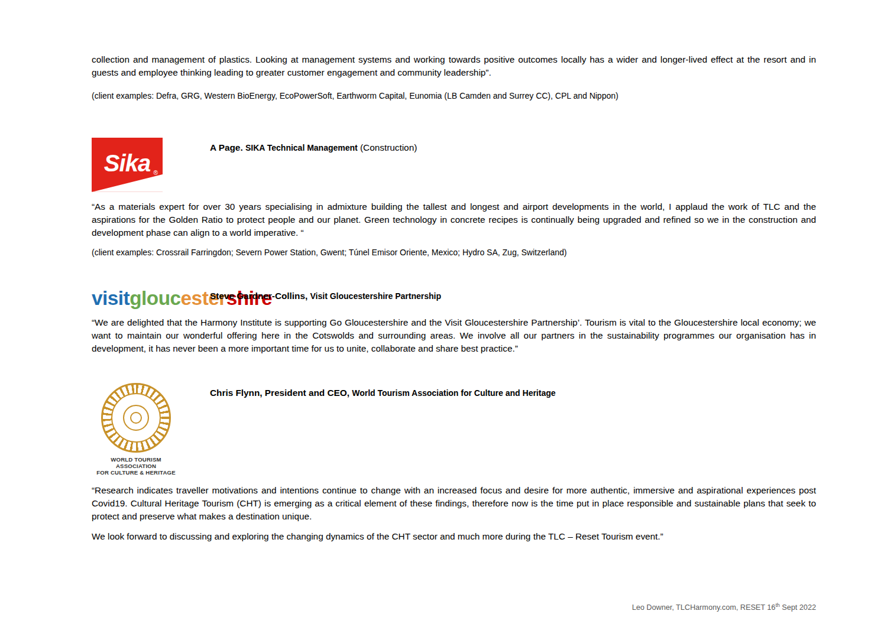collection and management of plastics. Looking at management systems and working towards positive outcomes locally has a wider and longer-lived effect at the resort and in guests and employee thinking leading to greater customer engagement and community leadership”.
(client examples: Defra, GRG, Western BioEnergy, EcoPowerSoft, Earthworm Capital, Eunomia (LB Camden and Surrey CC), CPL and Nippon)
Sika
®
A Page. SIKA Technical Management (Construction)
“As a materials expert for over 30 years specialising in admixture building the tallest and longest and airport developments in the world, I applaud the work of TLC and the aspirations for the Golden Ratio to protect people and our planet. Green technology in concrete recipes is continually being upgraded and refined so we in the construction and development phase can align to a world imperative. “
(client examples: Crossrail Farringdon; Severn Power Station, Gwent; Túnel Emisor Oriente, Mexico; Hydro SA, Zug, Switzerland)
visit glouc ester shire
Steve Gardner-Collins, Visit Gloucestershire Partnership
“We are delighted that the Harmony Institute is supporting Go Gloucestershire and the Visit Gloucestershire Partnership’. Tourism is vital to the Gloucestershire local economy; we want to maintain our wonderful offering here in the Cotswolds and surrounding areas. We involve all our partners in the sustainability programmes our organisation has in development, it has never been a more important time for us to unite, collaborate and share best practice.”
WORLD TOURISM ASSOCIATION
FOR CULTURE & HERITAGE
Chris Flynn, President and CEO, World Tourism Association for Culture and Heritage
“Research indicates traveller motivations and intentions continue to change with an increased focus and desire for more authentic, immersive and aspirational experiences post Covid19. Cultural Heritage Tourism (CHT) is emerging as a critical element of these findings, therefore now is the time put in place responsible and sustainable plans that seek to protect and preserve what makes a destination unique.
We look forward to discussing and exploring the changing dynamics of the CHT sector and much more during the TLC – Reset Tourism event.”
Leo Downer, TLCHarmony.com, RESET 16th Sept 2022